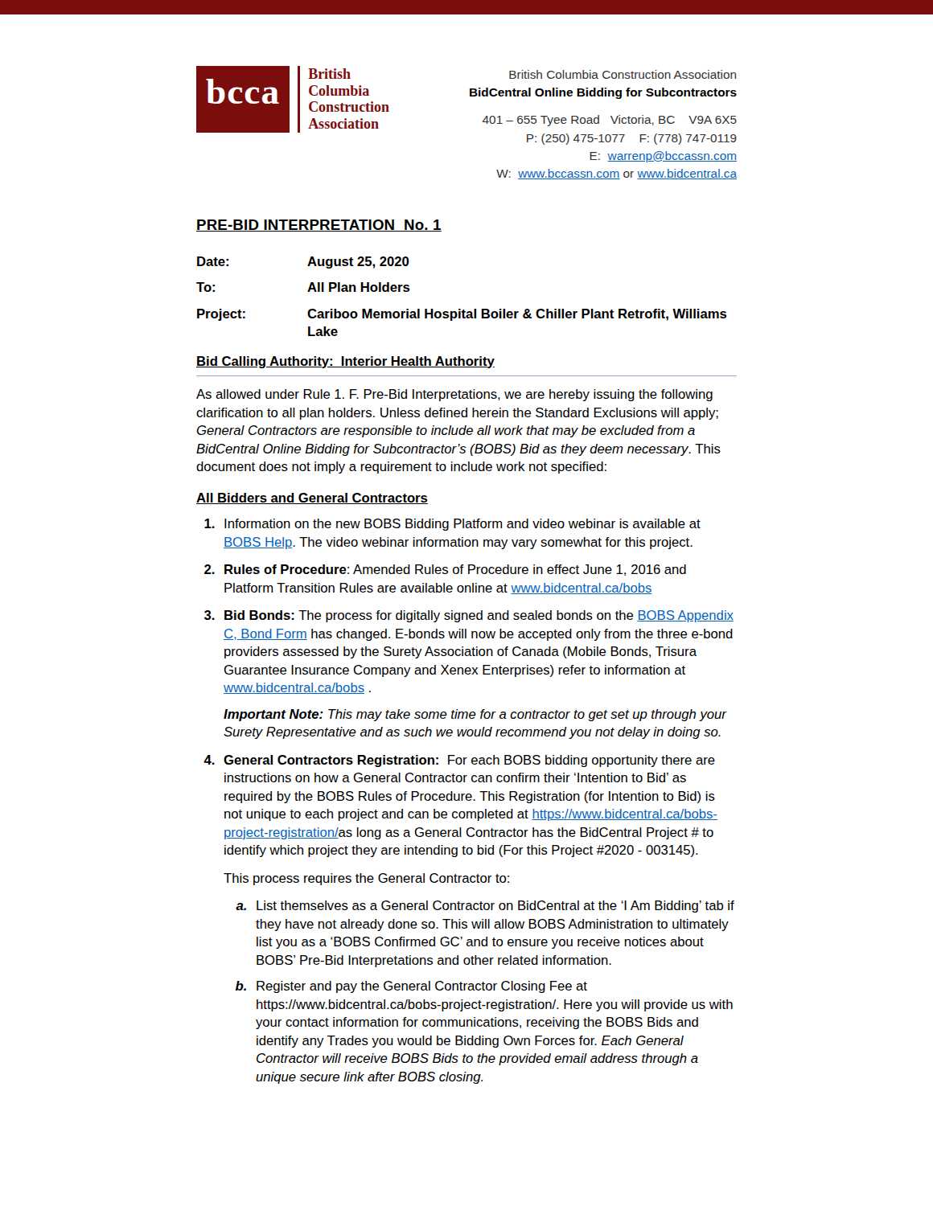bcca
British
Columbia
Construction
Association
British Columbia Construction Association
BidCentral Online Bidding for Subcontractors
401 – 655 Tyee Road Victoria, BC V9A 6X5
P: (250) 475-1077 F: (778) 747-0119
E: warrenp@bccassn.com
W: www.bccassn.com or www.bidcentral.ca
PRE-BID INTERPRETATION No. 1
| Date: | August 25, 2020 |
| To: | All Plan Holders |
| Project: | Cariboo Memorial Hospital Boiler & Chiller Plant Retrofit, Williams Lake |
Bid Calling Authority: Interior Health Authority
As allowed under Rule 1. F. Pre-Bid Interpretations, we are hereby issuing the following clarification to all plan holders. Unless defined herein the Standard Exclusions will apply; General Contractors are responsible to include all work that may be excluded from a BidCentral Online Bidding for Subcontractor’s (BOBS) Bid as they deem necessary. This document does not imply a requirement to include work not specified:
All Bidders and General Contractors
Information on the new BOBS Bidding Platform and video webinar is available at BOBS Help. The video webinar information may vary somewhat for this project.
Rules of Procedure: Amended Rules of Procedure in effect June 1, 2016 and Platform Transition Rules are available online at www.bidcentral.ca/bobs
Bid Bonds: The process for digitally signed and sealed bonds on the BOBS Appendix C, Bond Form has changed. E-bonds will now be accepted only from the three e-bond providers assessed by the Surety Association of Canada (Mobile Bonds, Trisura Guarantee Insurance Company and Xenex Enterprises) refer to information at www.bidcentral.ca/bobs .
Important Note: This may take some time for a contractor to get set up through your Surety Representative and as such we would recommend you not delay in doing so.
General Contractors Registration: For each BOBS bidding opportunity there are instructions on how a General Contractor can confirm their ‘Intention to Bid’ as required by the BOBS Rules of Procedure. This Registration (for Intention to Bid) is not unique to each project and can be completed at https://www.bidcentral.ca/bobs-project-registration/as long as a General Contractor has the BidCentral Project # to identify which project they are intending to bid (For this Project #2020 - 003145).
This process requires the General Contractor to:
List themselves as a General Contractor on BidCentral at the ‘I Am Bidding’ tab if they have not already done so. This will allow BOBS Administration to ultimately list you as a ‘BOBS Confirmed GC’ and to ensure you receive notices about BOBS’ Pre-Bid Interpretations and other related information.
Register and pay the General Contractor Closing Fee at https://www.bidcentral.ca/bobs-project-registration/. Here you will provide us with your contact information for communications, receiving the BOBS Bids and identify any Trades you would be Bidding Own Forces for. Each General Contractor will receive BOBS Bids to the provided email address through a unique secure link after BOBS closing.